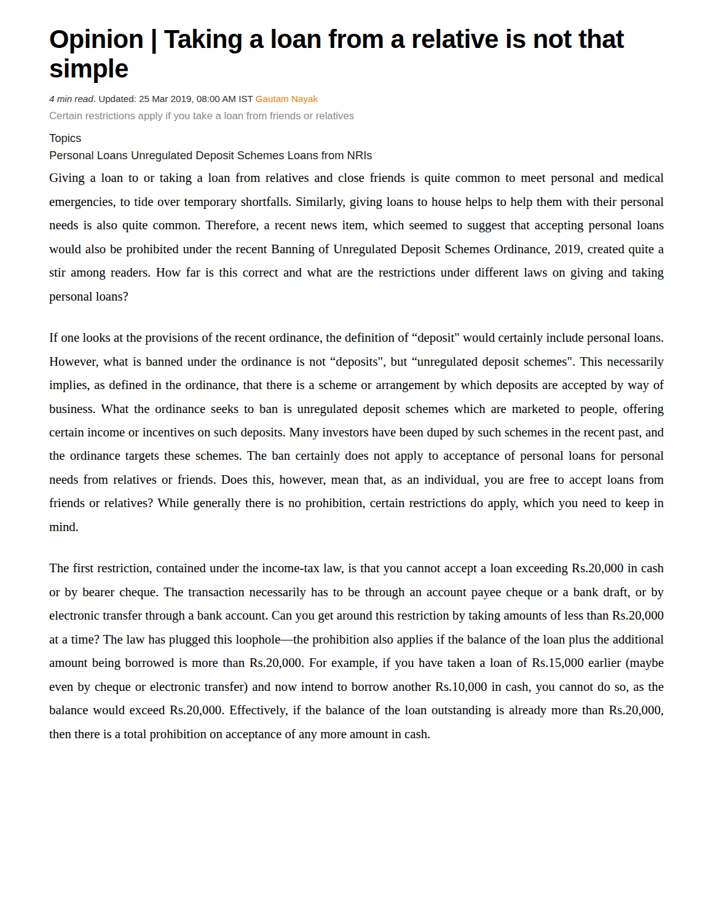Opinion | Taking a loan from a relative is not that simple
4 min read. Updated: 25 Mar 2019, 08:00 AM IST Gautam Nayak
Certain restrictions apply if you take a loan from friends or relatives
Topics
Personal Loans Unregulated Deposit Schemes Loans from NRIs
Giving a loan to or taking a loan from relatives and close friends is quite common to meet personal and medical emergencies, to tide over temporary shortfalls. Similarly, giving loans to house helps to help them with their personal needs is also quite common. Therefore, a recent news item, which seemed to suggest that accepting personal loans would also be prohibited under the recent Banning of Unregulated Deposit Schemes Ordinance, 2019, created quite a stir among readers. How far is this correct and what are the restrictions under different laws on giving and taking personal loans?
If one looks at the provisions of the recent ordinance, the definition of “deposit" would certainly include personal loans. However, what is banned under the ordinance is not “deposits", but “unregulated deposit schemes". This necessarily implies, as defined in the ordinance, that there is a scheme or arrangement by which deposits are accepted by way of business. What the ordinance seeks to ban is unregulated deposit schemes which are marketed to people, offering certain income or incentives on such deposits. Many investors have been duped by such schemes in the recent past, and the ordinance targets these schemes. The ban certainly does not apply to acceptance of personal loans for personal needs from relatives or friends. Does this, however, mean that, as an individual, you are free to accept loans from friends or relatives? While generally there is no prohibition, certain restrictions do apply, which you need to keep in mind.
The first restriction, contained under the income-tax law, is that you cannot accept a loan exceeding Rs.20,000 in cash or by bearer cheque. The transaction necessarily has to be through an account payee cheque or a bank draft, or by electronic transfer through a bank account. Can you get around this restriction by taking amounts of less than Rs.20,000 at a time? The law has plugged this loophole—the prohibition also applies if the balance of the loan plus the additional amount being borrowed is more than Rs.20,000. For example, if you have taken a loan of Rs.15,000 earlier (maybe even by cheque or electronic transfer) and now intend to borrow another Rs.10,000 in cash, you cannot do so, as the balance would exceed Rs.20,000. Effectively, if the balance of the loan outstanding is already more than Rs.20,000, then there is a total prohibition on acceptance of any more amount in cash.